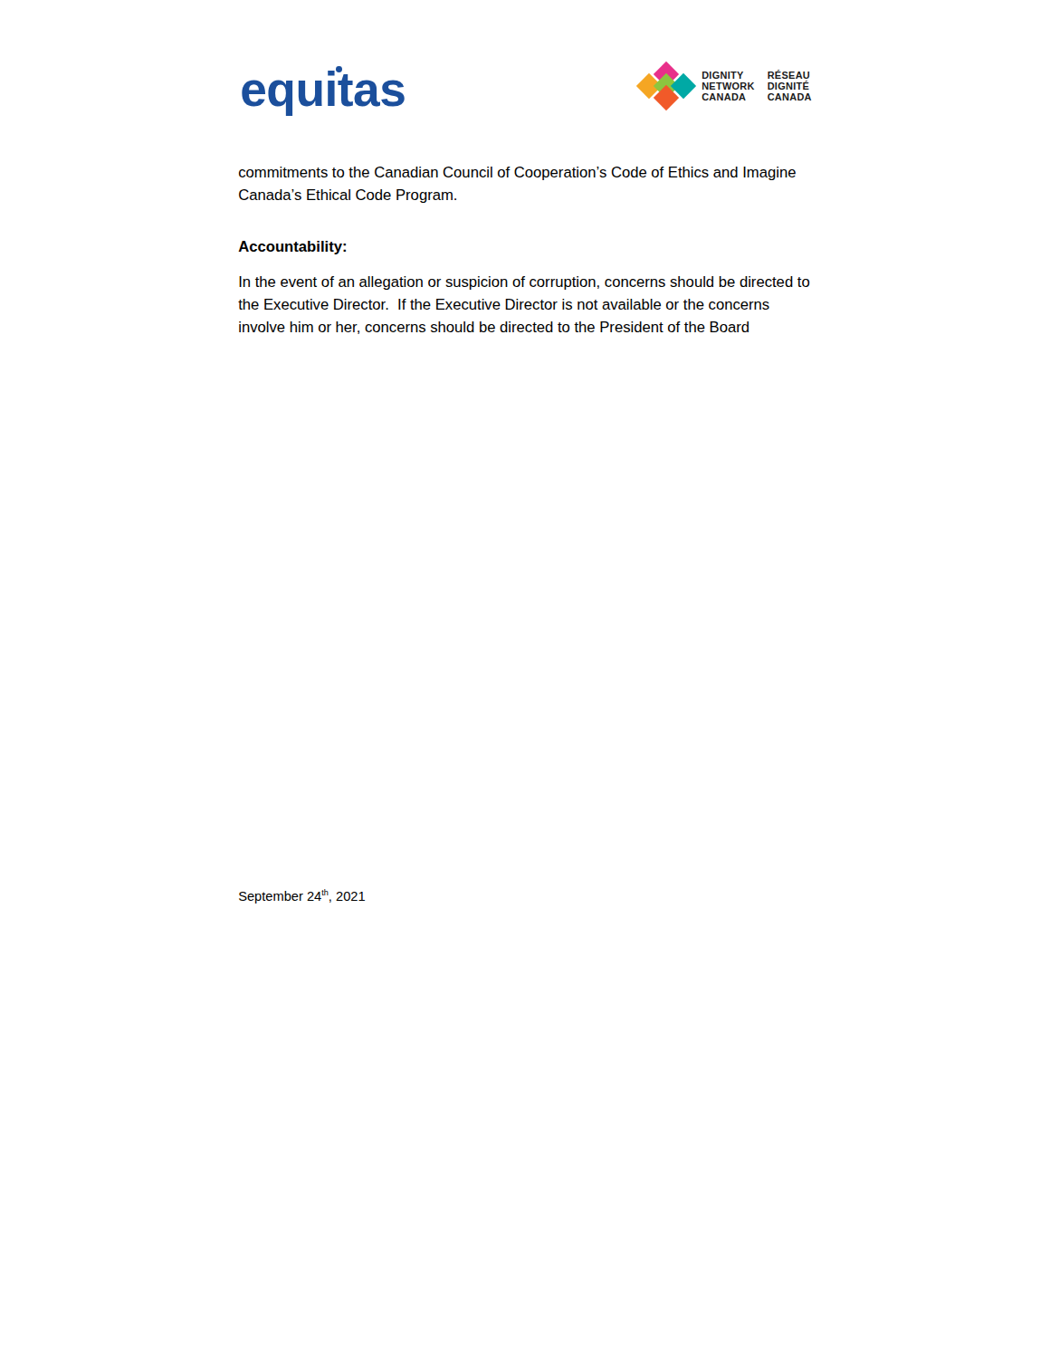equitas
DIGNITY
NETWORK
CANADA
RÉSEAU
DIGNITÉ
CANADA
commitments to the Canadian Council of Cooperation’s Code of Ethics and Imagine Canada’s Ethical Code Program.
Accountability:
In the event of an allegation or suspicion of corruption, concerns should be directed to the Executive Director. If the Executive Director is not available or the concerns involve him or her, concerns should be directed to the President of the Board
September 24th, 2021